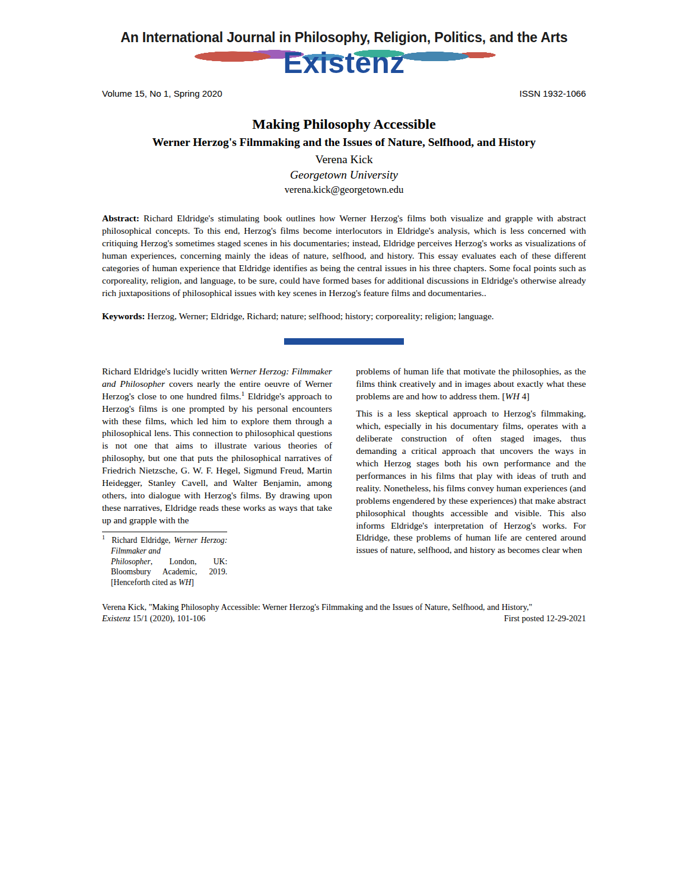An International Journal in Philosophy, Religion, Politics, and the Arts
Existenz
Volume 15, No 1, Spring 2020 ISSN 1932-1066
Making Philosophy Accessible
Werner Herzog's Filmmaking and the Issues of Nature, Selfhood, and History
Verena Kick
Georgetown University
verena.kick@georgetown.edu
Abstract: Richard Eldridge's stimulating book outlines how Werner Herzog's films both visualize and grapple with abstract philosophical concepts. To this end, Herzog's films become interlocutors in Eldridge's analysis, which is less concerned with critiquing Herzog's sometimes staged scenes in his documentaries; instead, Eldridge perceives Herzog's works as visualizations of human experiences, concerning mainly the ideas of nature, selfhood, and history. This essay evaluates each of these different categories of human experience that Eldridge identifies as being the central issues in his three chapters. Some focal points such as corporeality, religion, and language, to be sure, could have formed bases for additional discussions in Eldridge's otherwise already rich juxtapositions of philosophical issues with key scenes in Herzog's feature films and documentaries..
Keywords: Herzog, Werner; Eldridge, Richard; nature; selfhood; history; corporeality; religion; language.
Richard Eldridge's lucidly written Werner Herzog: Filmmaker and Philosopher covers nearly the entire oeuvre of Werner Herzog's close to one hundred films.1 Eldridge's approach to Herzog's films is one prompted by his personal encounters with these films, which led him to explore them through a philosophical lens. This connection to philosophical questions is not one that aims to illustrate various theories of philosophy, but one that puts the philosophical narratives of Friedrich Nietzsche, G. W. F. Hegel, Sigmund Freud, Martin Heidegger, Stanley Cavell, and Walter Benjamin, among others, into dialogue with Herzog's films. By drawing upon these narratives, Eldridge reads these works as ways that take up and grapple with the
1 Richard Eldridge, Werner Herzog: Filmmaker and
Philosopher, London, UK: Bloomsbury Academic, 2019. [Henceforth cited as WH]
problems of human life that motivate the philosophies, as the films think creatively and in images about exactly what these problems are and how to address them. [WH 4]
This is a less skeptical approach to Herzog's filmmaking, which, especially in his documentary films, operates with a deliberate construction of often staged images, thus demanding a critical approach that uncovers the ways in which Herzog stages both his own performance and the performances in his films that play with ideas of truth and reality. Nonetheless, his films convey human experiences (and problems engendered by these experiences) that make abstract philosophical thoughts accessible and visible. This also informs Eldridge's interpretation of Herzog's works. For Eldridge, these problems of human life are centered around issues of nature, selfhood, and history as becomes clear when
Verena Kick, "Making Philosophy Accessible: Werner Herzog's Filmmaking and the Issues of Nature, Selfhood, and History,"
Existenz 15/1 (2020), 101-106 First posted 12-29-2021